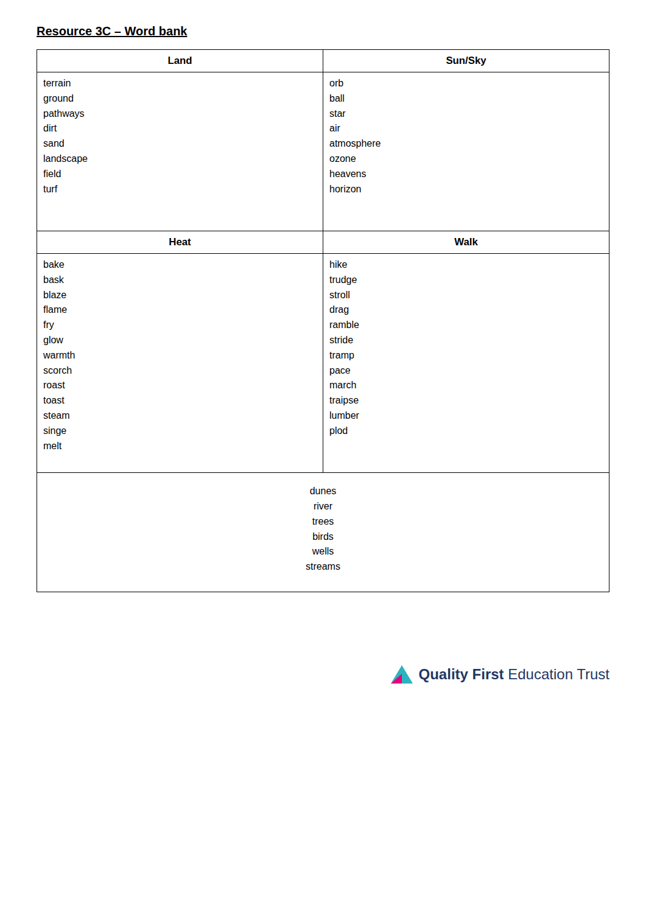Resource 3C – Word bank
| Land | Sun/Sky |
| --- | --- |
| terrain ground pathways dirt sand landscape field turf | orb ball star air atmosphere ozone heavens horizon |
| Heat | Walk |
| bake bask blaze flame fry glow warmth scorch roast toast steam singe melt | hike trudge stroll drag ramble stride tramp pace march traipse lumber plod |
| dunes river trees birds wells streams |
Quality First Education Trust